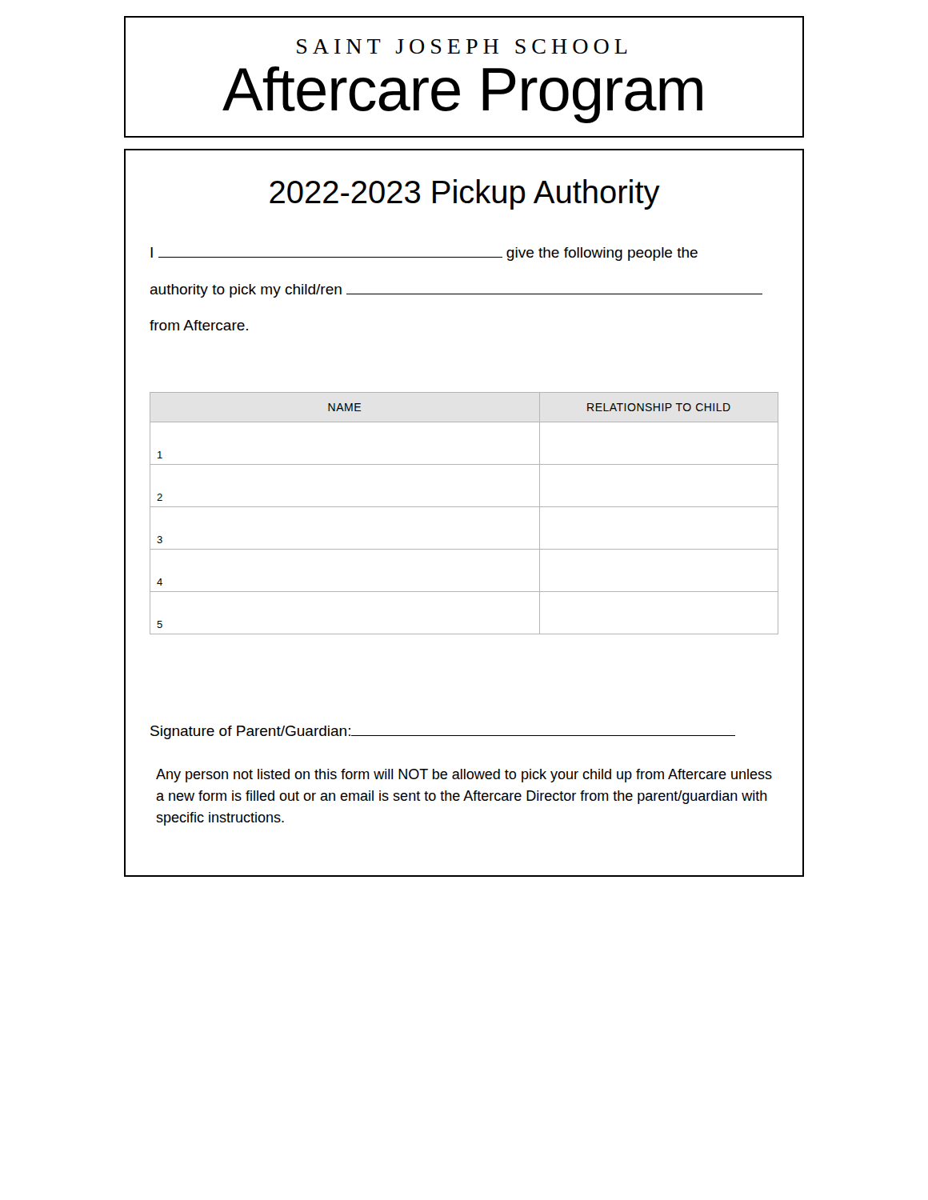SAINT JOSEPH SCHOOL
Aftercare Program
2022-2023 Pickup Authority
I give the following people the
authority to pick my child/ren
from Aftercare.
| NAME | RELATIONSHIP TO CHILD |
| --- | --- |
| 1 | |
| 2 | |
| 3 | |
| 4 | |
| 5 | |
Signature of Parent/Guardian:
Any person not listed on this form will NOT be allowed to pick your child up from Aftercare unless a new form is filled out or an email is sent to the Aftercare Director from the parent/guardian with specific instructions.